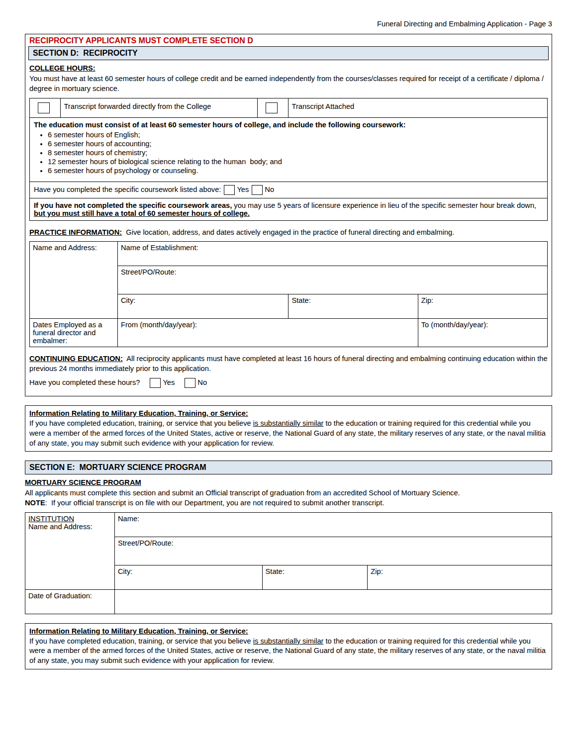Funeral Directing and Embalming Application - Page 3
RECIPROCITY APPLICANTS MUST COMPLETE SECTION D
SECTION D: RECIPROCITY
COLLEGE HOURS:
You must have at least 60 semester hours of college credit and be earned independently from the courses/classes required for receipt of a certificate / diploma / degree in mortuary science.
| | Transcript forwarded directly from the College | | Transcript Attached |
| The education must consist of at least 60 semester hours of college, and include the following coursework: 6 semester hours of English; 6 semester hours of accounting; 8 semester hours of chemistry; 12 semester hours of biological science relating to the human body; and 6 semester hours of psychology or counseling. |
| Have you completed the specific coursework listed above: Yes No |
| If you have not completed the specific coursework areas, you may use 5 years of licensure experience in lieu of the specific semester hour break down, but you must still have a total of 60 semester hours of college. |
PRACTICE INFORMATION: Give location, address, and dates actively engaged in the practice of funeral directing and embalming.
| Name and Address: | Name of Establishment: |
| Street/PO/Route: |
| City: | State: | Zip: |
| Dates Employed as a funeral director and embalmer: | From (month/day/year): | To (month/day/year): |
CONTINUING EDUCATION: All reciprocity applicants must have completed at least 16 hours of funeral directing and embalming continuing education within the previous 24 months immediately prior to this application.
Have you completed these hours? Yes No
Information Relating to Military Education, Training, or Service:
If you have completed education, training, or service that you believe is substantially similar to the education or training required for this credential while you were a member of the armed forces of the United States, active or reserve, the National Guard of any state, the military reserves of any state, or the naval militia of any state, you may submit such evidence with your application for review.
SECTION E: MORTUARY SCIENCE PROGRAM
MORTUARY SCIENCE PROGRAM
All applicants must complete this section and submit an Official transcript of graduation from an accredited School of Mortuary Science.
NOTE: If your official transcript is on file with our Department, you are not required to submit another transcript.
| INSTITUTION Name and Address: | Name: |
| Street/PO/Route: |
| City: | State: | Zip: |
| Date of Graduation: | |
Information Relating to Military Education, Training, or Service:
If you have completed education, training, or service that you believe is substantially similar to the education or training required for this credential while you were a member of the armed forces of the United States, active or reserve, the National Guard of any state, the military reserves of any state, or the naval militia of any state, you may submit such evidence with your application for review.